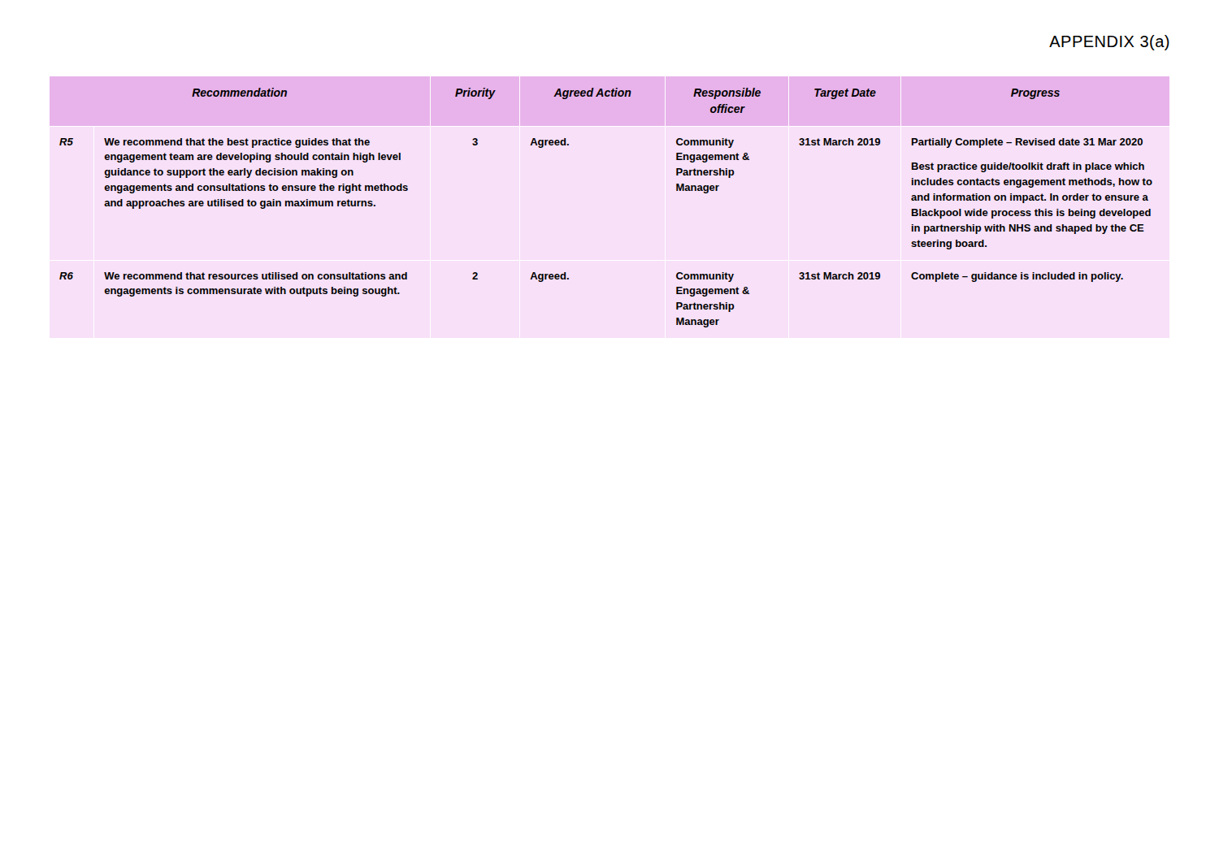APPENDIX 3(a)
| Recommendation | Priority | Agreed Action | Responsible officer | Target Date | Progress |
| --- | --- | --- | --- | --- | --- |
| R5 | We recommend that the best practice guides that the engagement team are developing should contain high level guidance to support the early decision making on engagements and consultations to ensure the right methods and approaches are utilised to gain maximum returns. | 3 | Agreed. | Community Engagement & Partnership Manager | 31st March 2019 | Partially Complete – Revised date 31 Mar 2020 Best practice guide/toolkit draft in place which includes contacts engagement methods, how to and information on impact. In order to ensure a Blackpool wide process this is being developed in partnership with NHS and shaped by the CE steering board. |
| R6 | We recommend that resources utilised on consultations and engagements is commensurate with outputs being sought. | 2 | Agreed. | Community Engagement & Partnership Manager | 31st March 2019 | Complete – guidance is included in policy. |